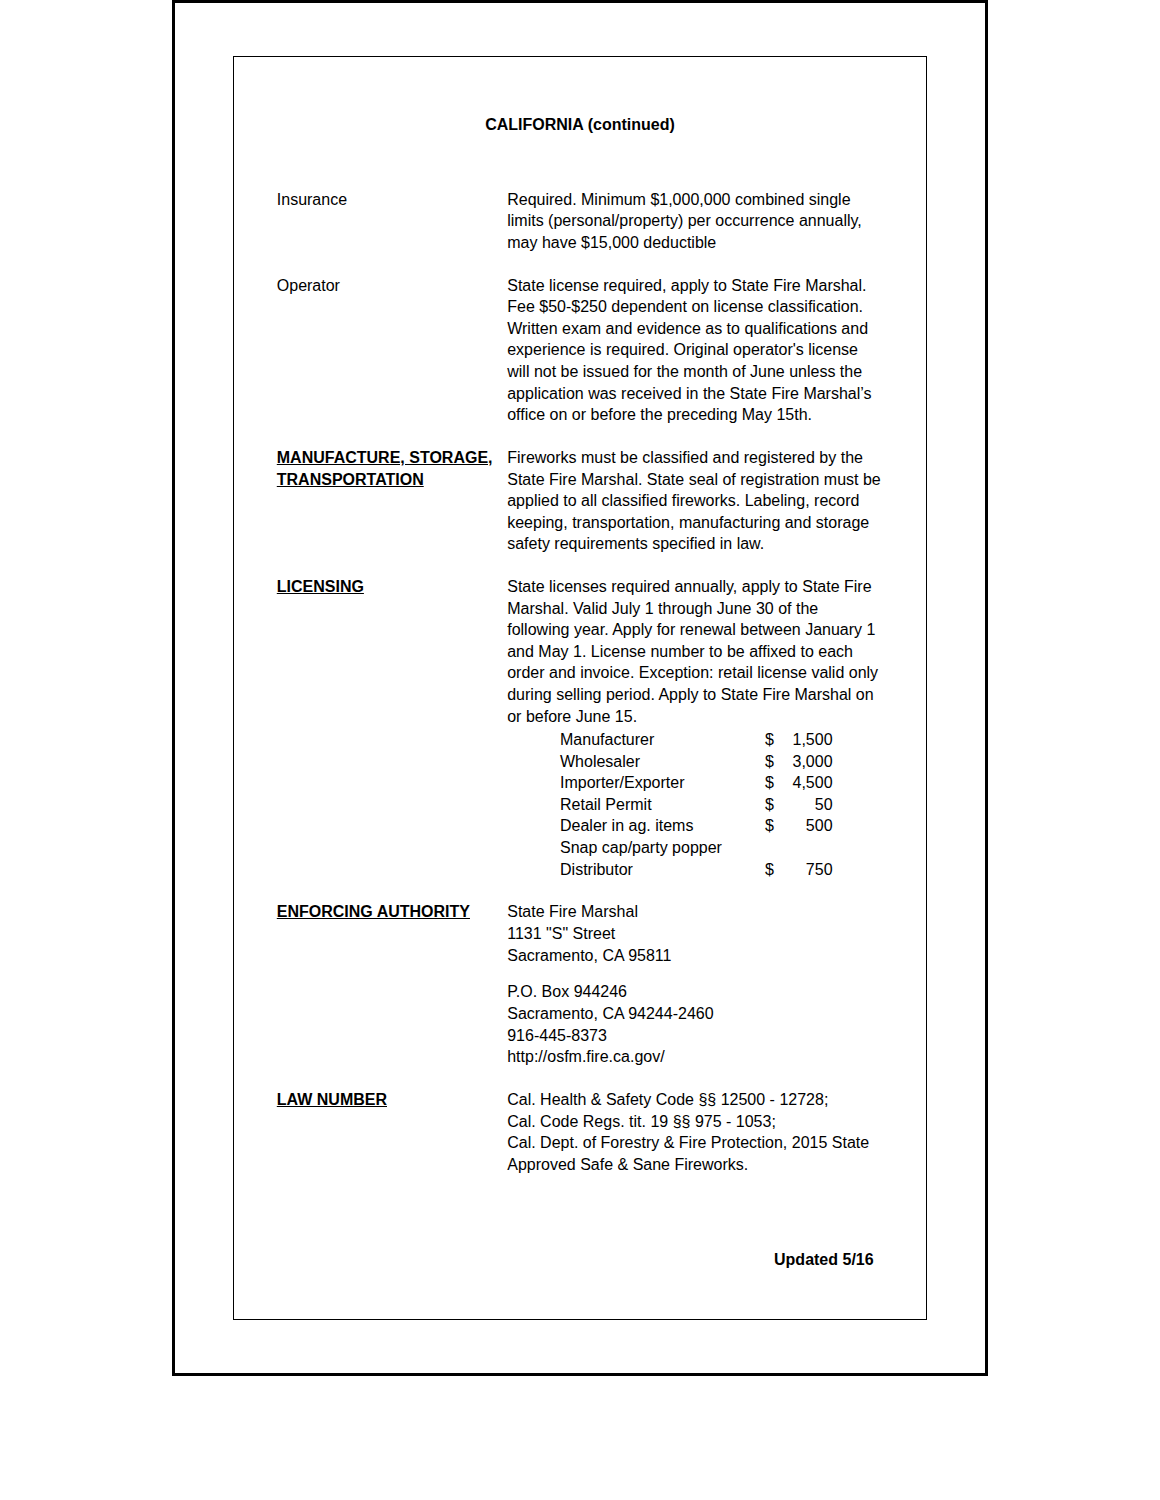CALIFORNIA (continued)
| Insurance | Required. Minimum $1,000,000 combined single limits (personal/property) per occurrence annually, may have $15,000 deductible |
| Operator | State license required, apply to State Fire Marshal. Fee $50-$250 dependent on license classification. Written exam and evidence as to qualifications and experience is required. Original operator's license will not be issued for the month of June unless the application was received in the State Fire Marshal’s office on or before the preceding May 15th. |
| MANUFACTURE, STORAGE, TRANSPORTATION | Fireworks must be classified and registered by the State Fire Marshal. State seal of registration must be applied to all classified fireworks. Labeling, record keeping, transportation, manufacturing and storage safety requirements specified in law. |
| LICENSING | State licenses required annually, apply to State Fire Marshal. Valid July 1 through June 30 of the following year. Apply for renewal between January 1 and May 1. License number to be affixed to each order and invoice. Exception: retail license valid only during selling period. Apply to State Fire Marshal on or before June 15. / Manufacturer / $ / 1,500 / / Wholesaler / $ / 3,000 / / Importer/Exporter / $ / 4,500 / / Retail Permit / $ / 50 / / Dealer in ag. items / $ / 500 / / Snap cap/party popper / / / / Distributor / $ / 750 / |
| ENFORCING AUTHORITY | State Fire Marshal 1131 "S" Street Sacramento, CA 95811 P.O. Box 944246 Sacramento, CA 94244-2460 916-445-8373 http://osfm.fire.ca.gov/ |
| LAW NUMBER | Cal. Health & Safety Code §§ 12500 - 12728; Cal. Code Regs. tit. 19 §§ 975 - 1053; Cal. Dept. of Forestry & Fire Protection, 2015 State Approved Safe & Sane Fireworks. |
Updated 5/16